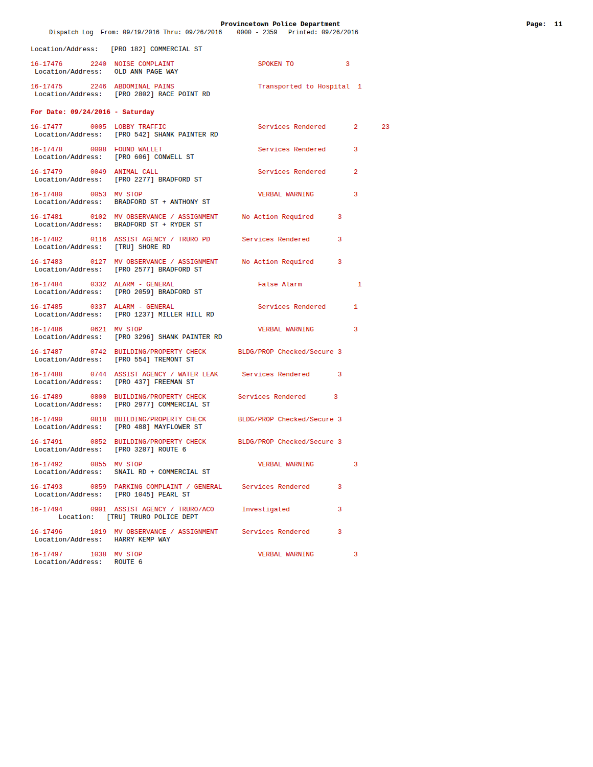Provincetown Police Department Page: 11
Dispatch Log From: 09/19/2016 Thru: 09/26/2016 0000 - 2359 Printed: 09/26/2016
Location/Address: [PRO 182] COMMERCIAL ST
16-17476 2240 NOISE COMPLAINT SPOKEN TO 3
Location/Address: OLD ANN PAGE WAY
16-17475 2246 ABDOMINAL PAINS Transported to Hospital 1
Location/Address: [PRO 2802] RACE POINT RD
For Date: 09/24/2016 - Saturday
16-17477 0005 LOBBY TRAFFIC Services Rendered 2 23
Location/Address: [PRO 542] SHANK PAINTER RD
16-17478 0008 FOUND WALLET Services Rendered 3
Location/Address: [PRO 606] CONWELL ST
16-17479 0049 ANIMAL CALL Services Rendered 2
Location/Address: [PRO 2277] BRADFORD ST
16-17480 0053 MV STOP VERBAL WARNING 3
Location/Address: BRADFORD ST + ANTHONY ST
16-17481 0102 MV OBSERVANCE / ASSIGNMENT No Action Required 3
Location/Address: BRADFORD ST + RYDER ST
16-17482 0116 ASSIST AGENCY / TRURO PD Services Rendered 3
Location/Address: [TRU] SHORE RD
16-17483 0127 MV OBSERVANCE / ASSIGNMENT No Action Required 3
Location/Address: [PRO 2577] BRADFORD ST
16-17484 0332 ALARM - GENERAL False Alarm 1
Location/Address: [PRO 2059] BRADFORD ST
16-17485 0337 ALARM - GENERAL Services Rendered 1
Location/Address: [PRO 1237] MILLER HILL RD
16-17486 0621 MV STOP VERBAL WARNING 3
Location/Address: [PRO 3296] SHANK PAINTER RD
16-17487 0742 BUILDING/PROPERTY CHECK BLDG/PROP Checked/Secure 3
Location/Address: [PRO 554] TREMONT ST
16-17488 0744 ASSIST AGENCY / WATER LEAK Services Rendered 3
Location/Address: [PRO 437] FREEMAN ST
16-17489 0800 BUILDING/PROPERTY CHECK Services Rendered 3
Location/Address: [PRO 2977] COMMERCIAL ST
16-17490 0818 BUILDING/PROPERTY CHECK BLDG/PROP Checked/Secure 3
Location/Address: [PRO 488] MAYFLOWER ST
16-17491 0852 BUILDING/PROPERTY CHECK BLDG/PROP Checked/Secure 3
Location/Address: [PRO 3287] ROUTE 6
16-17492 0855 MV STOP VERBAL WARNING 3
Location/Address: SNAIL RD + COMMERCIAL ST
16-17493 0859 PARKING COMPLAINT / GENERAL Services Rendered 3
Location/Address: [PRO 1045] PEARL ST
16-17494 0901 ASSIST AGENCY / TRURO/ACO Investigated 3
Location: [TRU] TRURO POLICE DEPT
16-17496 1019 MV OBSERVANCE / ASSIGNMENT Services Rendered 3
Location/Address: HARRY KEMP WAY
16-17497 1038 MV STOP VERBAL WARNING 3
Location/Address: ROUTE 6